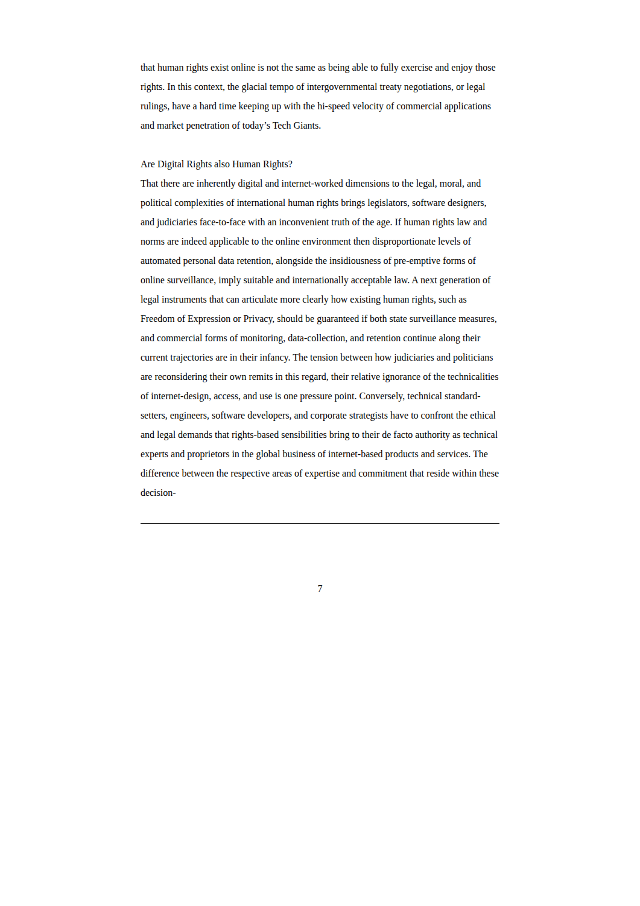that human rights exist online is not the same as being able to fully exercise and enjoy those rights. In this context, the glacial tempo of intergovernmental treaty negotiations, or legal rulings, have a hard time keeping up with the hi-speed velocity of commercial applications and market penetration of today’s Tech Giants.
Are Digital Rights also Human Rights?
That there are inherently digital and internet-worked dimensions to the legal, moral, and political complexities of international human rights brings legislators, software designers, and judiciaries face-to-face with an inconvenient truth of the age. If human rights law and norms are indeed applicable to the online environment then disproportionate levels of automated personal data retention, alongside the insidiousness of pre-emptive forms of online surveillance, imply suitable and internationally acceptable law. A next generation of legal instruments that can articulate more clearly how existing human rights, such as Freedom of Expression or Privacy, should be guaranteed if both state surveillance measures, and commercial forms of monitoring, data-collection, and retention continue along their current trajectories are in their infancy. The tension between how judiciaries and politicians are reconsidering their own remits in this regard, their relative ignorance of the technicalities of internet-design, access, and use is one pressure point. Conversely, technical standard-setters, engineers, software developers, and corporate strategists have to confront the ethical and legal demands that rights-based sensibilities bring to their de facto authority as technical experts and proprietors in the global business of internet-based products and services. The difference between the respective areas of expertise and commitment that reside within these decision-
7